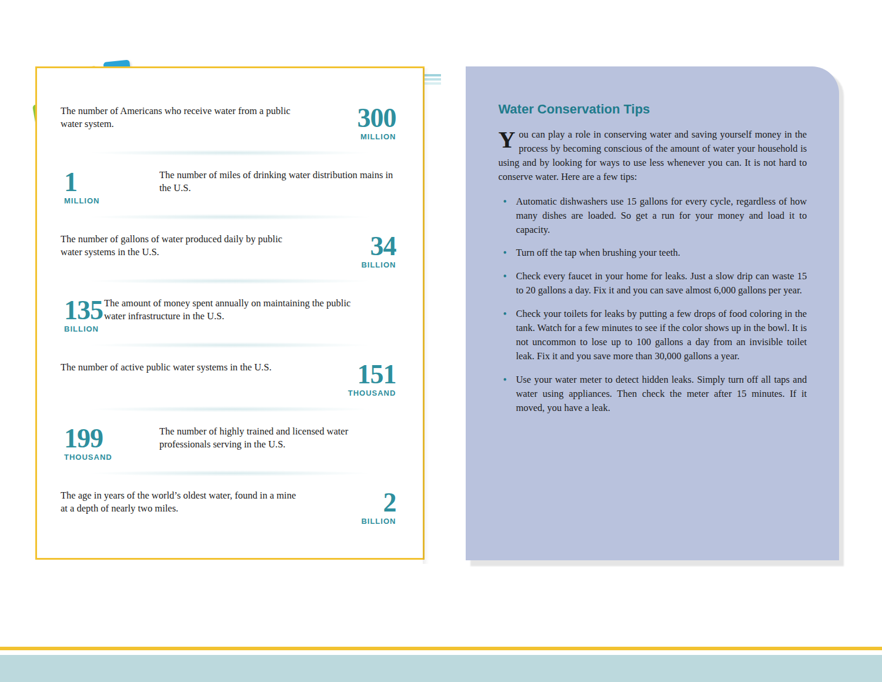1
2
3
1
2
3
1
2
3
BY THE NUMBERS
The number of Americans who receive water from a public water system.
300 MILLION
1 MILLION
The number of miles of drinking water distribution mains in the U.S.
The number of gallons of water produced daily by public water systems in the U.S.
34 BILLION
135 BILLION
The amount of money spent annually on maintaining the public water infrastructure in the U.S.
The number of active public water systems in the U.S.
151 THOUSAND
199 THOUSAND
The number of highly trained and licensed water professionals serving in the U.S.
The age in years of the world’s oldest water, found in a mine at a depth of nearly two miles.
2 BILLION
Water Conservation Tips
You can play a role in conserving water and saving yourself money in the process by becoming conscious of the amount of water your household is using and by looking for ways to use less whenever you can. It is not hard to conserve water. Here are a few tips:
Automatic dishwashers use 15 gallons for every cycle, regardless of how many dishes are loaded. So get a run for your money and load it to capacity.
Turn off the tap when brushing your teeth.
Check every faucet in your home for leaks. Just a slow drip can waste 15 to 20 gallons a day. Fix it and you can save almost 6,000 gallons per year.
Check your toilets for leaks by putting a few drops of food coloring in the tank. Watch for a few minutes to see if the color shows up in the bowl. It is not uncommon to lose up to 100 gallons a day from an invisible toilet leak. Fix it and you save more than 30,000 gallons a year.
Use your water meter to detect hidden leaks. Simply turn off all taps and water using appliances. Then check the meter after 15 minutes. If it moved, you have a leak.